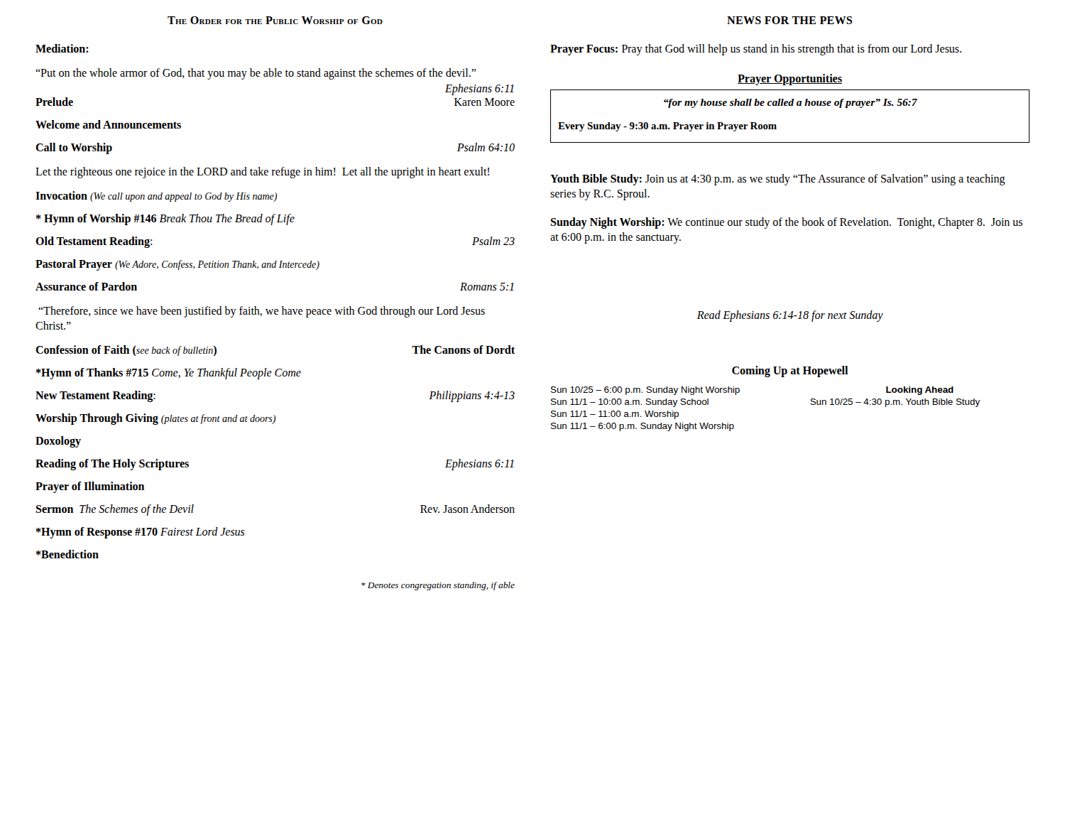The Order for the Public Worship of God
Mediation:
“Put on the whole armor of God, that you may be able to stand against the schemes of the devil.” Ephesians 6:11
Prelude Karen Moore
Welcome and Announcements
Call to Worship Psalm 64:10
Let the righteous one rejoice in the LORD and take refuge in him! Let all the upright in heart exult!
Invocation (We call upon and appeal to God by His name)
* Hymn of Worship #146 Break Thou The Bread of Life
Old Testament Reading: Psalm 23
Pastoral Prayer (We Adore, Confess, Petition Thank, and Intercede)
Assurance of Pardon Romans 5:1
“Therefore, since we have been justified by faith, we have peace with God through our Lord Jesus Christ.”
Confession of Faith (see back of bulletin) The Canons of Dordt
*Hymn of Thanks #715 Come, Ye Thankful People Come
New Testament Reading: Philippians 4:4-13
Worship Through Giving (plates at front and at doors)
Doxology
Reading of The Holy Scriptures Ephesians 6:11
Prayer of Illumination
Sermon The Schemes of the Devil Rev. Jason Anderson
*Hymn of Response #170 Fairest Lord Jesus
*Benediction
* Denotes congregation standing, if able
NEWS FOR THE PEWS
Prayer Focus: Pray that God will help us stand in his strength that is from our Lord Jesus.
Prayer Opportunities
“for my house shall be called a house of prayer” Is. 56:7
Every Sunday - 9:30 a.m. Prayer in Prayer Room
Youth Bible Study: Join us at 4:30 p.m. as we study “The Assurance of Salvation” using a teaching series by R.C. Sproul.
Sunday Night Worship: We continue our study of the book of Revelation. Tonight, Chapter 8. Join us at 6:00 p.m. in the sanctuary.
Read Ephesians 6:14-18 for next Sunday
Coming Up at Hopewell
Sun 10/25 – 6:00 p.m. Sunday Night Worship
Sun 11/1 – 10:00 a.m. Sunday School
Sun 11/1 – 11:00 a.m. Worship
Sun 11/1 – 6:00 p.m. Sunday Night Worship
Looking Ahead
Sun 10/25 – 4:30 p.m. Youth Bible Study